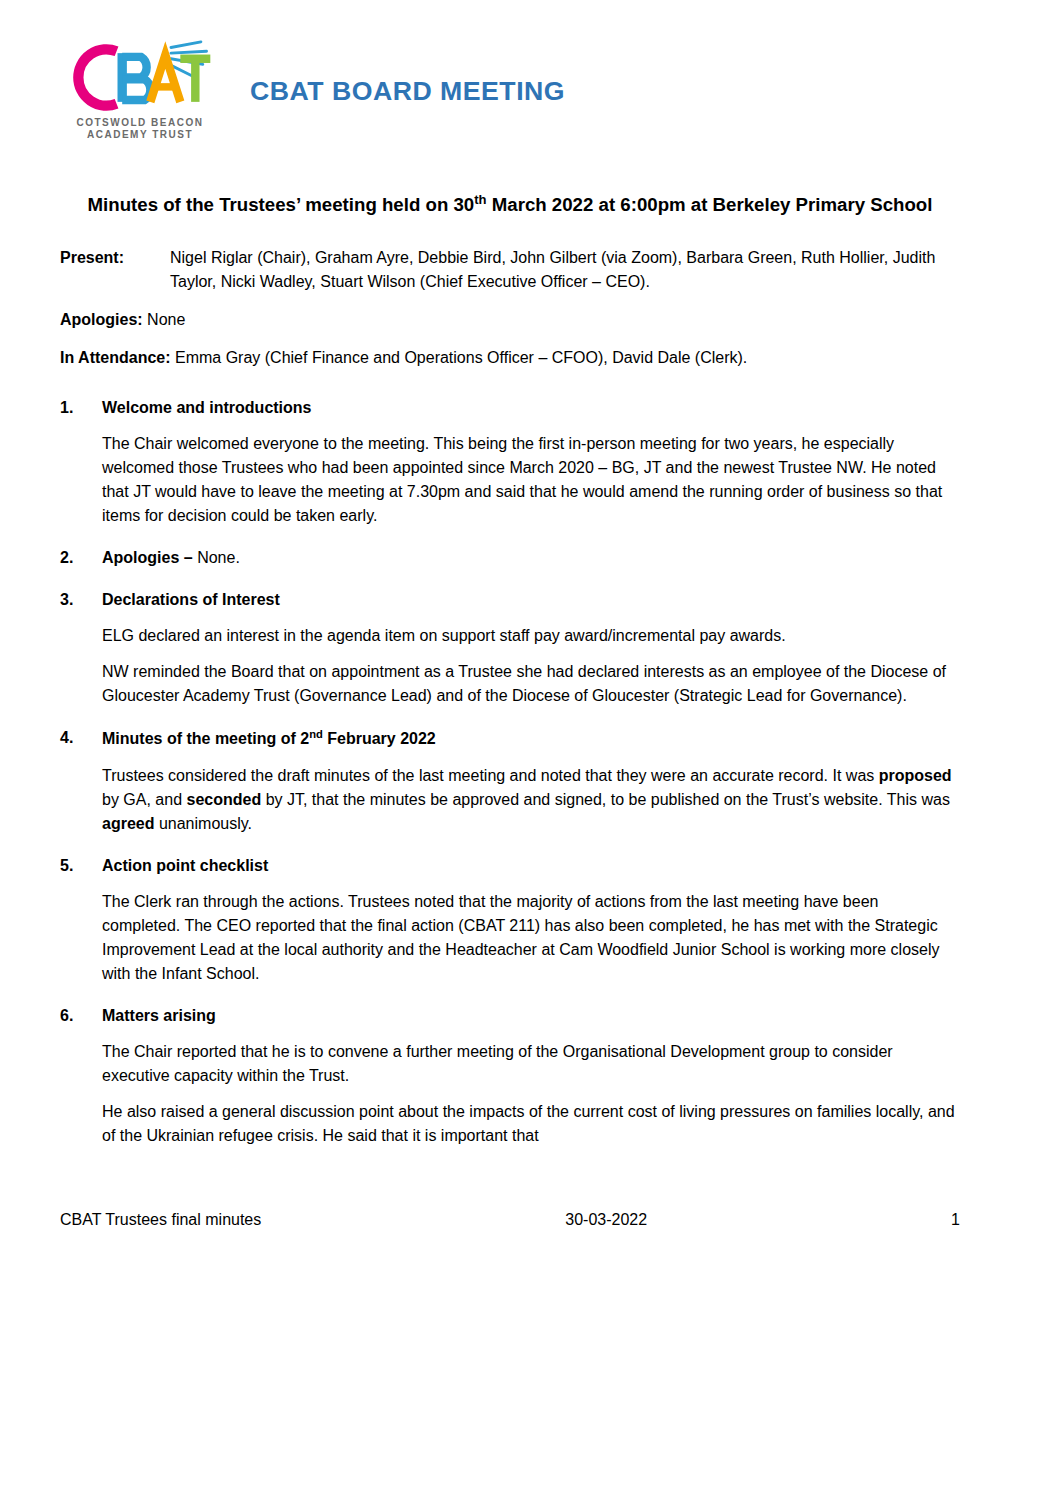COTSWOLD BEACON
ACADEMY TRUST
CBAT BOARD MEETING
Minutes of the Trustees’ meeting held on 30th March 2022 at 6:00pm at Berkeley Primary School
Present:
Nigel Riglar (Chair), Graham Ayre, Debbie Bird, John Gilbert (via Zoom), Barbara Green, Ruth Hollier, Judith Taylor, Nicki Wadley, Stuart Wilson (Chief Executive Officer – CEO).
Apologies: None
In Attendance: Emma Gray (Chief Finance and Operations Officer – CFOO), David Dale (Clerk).
Welcome and introductions
The Chair welcomed everyone to the meeting. This being the first in-person meeting for two years, he especially welcomed those Trustees who had been appointed since March 2020 – BG, JT and the newest Trustee NW. He noted that JT would have to leave the meeting at 7.30pm and said that he would amend the running order of business so that items for decision could be taken early.
Apologies – None.
Declarations of Interest
ELG declared an interest in the agenda item on support staff pay award/incremental pay awards.
NW reminded the Board that on appointment as a Trustee she had declared interests as an employee of the Diocese of Gloucester Academy Trust (Governance Lead) and of the Diocese of Gloucester (Strategic Lead for Governance).
Minutes of the meeting of 2nd February 2022
Trustees considered the draft minutes of the last meeting and noted that they were an accurate record. It was proposed by GA, and seconded by JT, that the minutes be approved and signed, to be published on the Trust’s website. This was agreed unanimously.
Action point checklist
The Clerk ran through the actions. Trustees noted that the majority of actions from the last meeting have been completed. The CEO reported that the final action (CBAT 211) has also been completed, he has met with the Strategic Improvement Lead at the local authority and the Headteacher at Cam Woodfield Junior School is working more closely with the Infant School.
Matters arising
The Chair reported that he is to convene a further meeting of the Organisational Development group to consider executive capacity within the Trust.
He also raised a general discussion point about the impacts of the current cost of living pressures on families locally, and of the Ukrainian refugee crisis. He said that it is important that
CBAT Trustees final minutes
30-03-2022
1